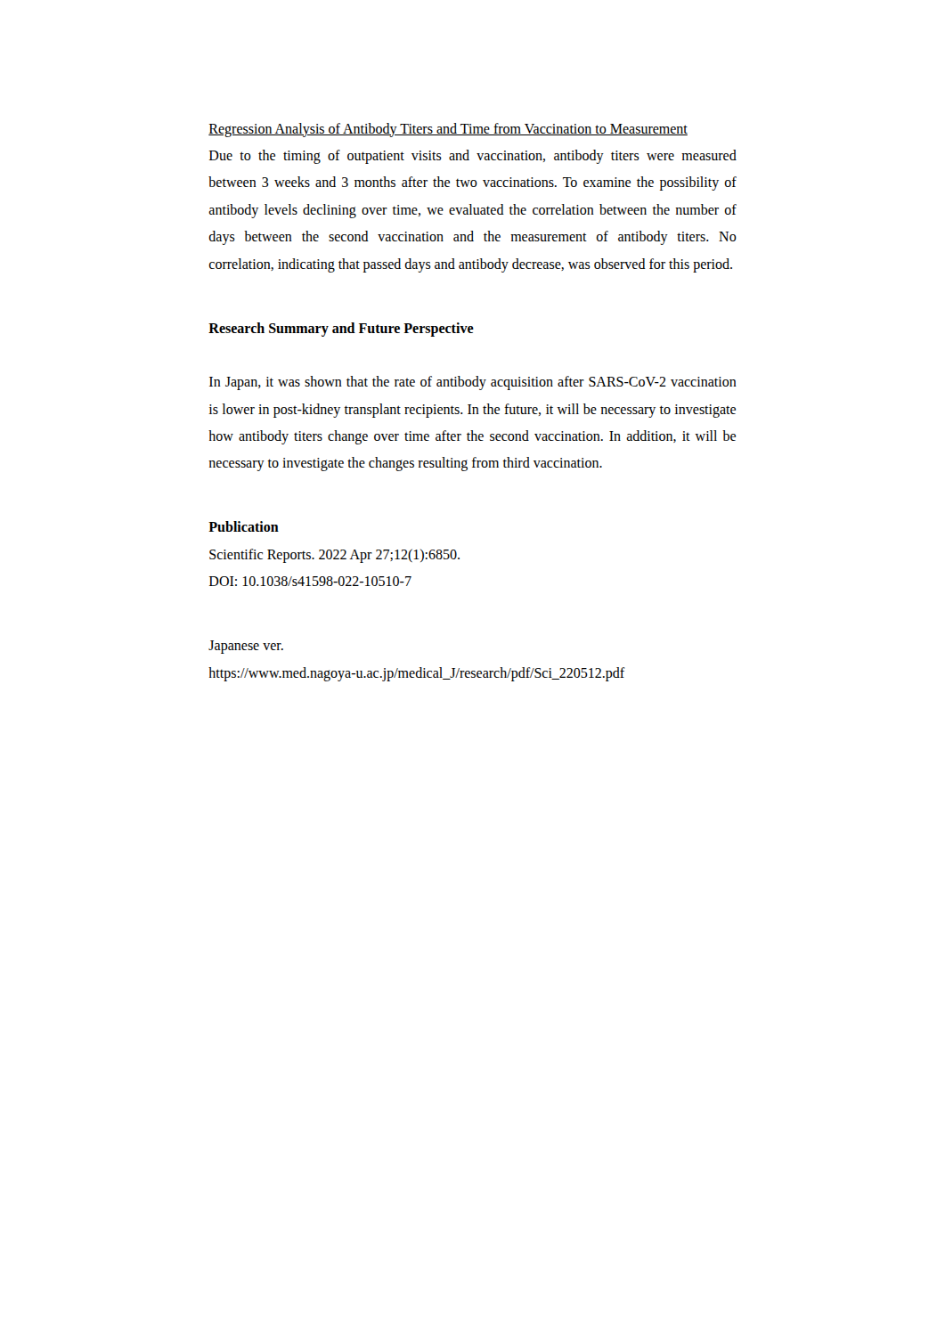Regression Analysis of Antibody Titers and Time from Vaccination to Measurement
Due to the timing of outpatient visits and vaccination, antibody titers were measured between 3 weeks and 3 months after the two vaccinations. To examine the possibility of antibody levels declining over time, we evaluated the correlation between the number of days between the second vaccination and the measurement of antibody titers. No correlation, indicating that passed days and antibody decrease, was observed for this period.
Research Summary and Future Perspective
In Japan, it was shown that the rate of antibody acquisition after SARS-CoV-2 vaccination is lower in post-kidney transplant recipients. In the future, it will be necessary to investigate how antibody titers change over time after the second vaccination. In addition, it will be necessary to investigate the changes resulting from third vaccination.
Publication
Scientific Reports. 2022 Apr 27;12(1):6850.
DOI: 10.1038/s41598-022-10510-7
Japanese ver.
https://www.med.nagoya-u.ac.jp/medical_J/research/pdf/Sci_220512.pdf